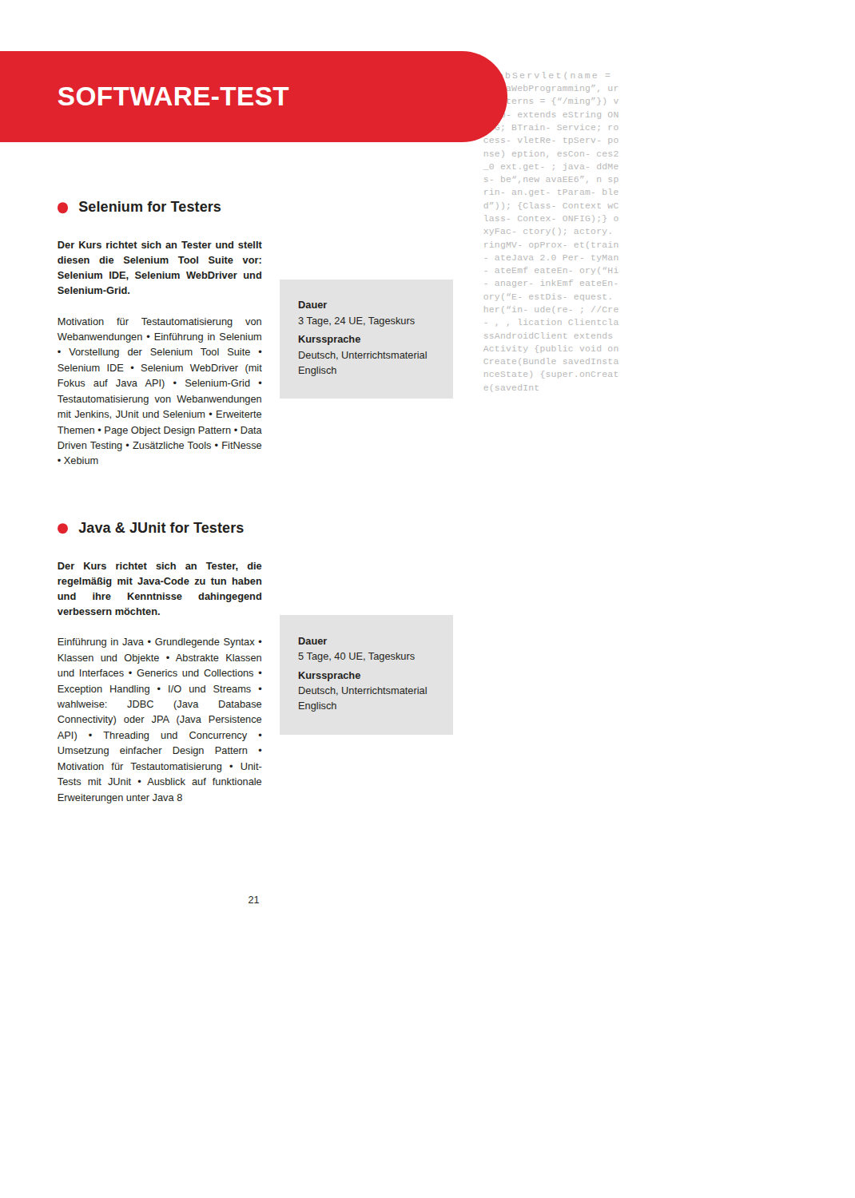@WebServlet(name = “JavaWebProgramming”, urlPatterns = {“/ming”}) vaWeb- extends eString ONFIG; BTrain- Service; rocess- vletRe- tpServ- ponse) eption, esCon- ces2_0 ext.get- ; java- ddMes- be“,new avaEE6”, n sprin- an.get- tParam- bled”)); {Class- Context wClass- Contex- ONFIG);} oxyFac- ctory(); actory. ringMV- opProx- et(train- ateJava 2.0 Per- tyMan- ateEmf eateEn- ory(“Hi- anager- inkEmf eateEn- ory(“E- estDis- equest. her(“in- ude(re- ; //Cre- , , lication ClientclassAndroidClient extends Activity {public void onCreate(Bundle savedInstanceState) {super.onCreate(savedInt
SOFTWARE-TEST
Selenium for Testers
Der Kurs richtet sich an Tester und stellt diesen die Selenium Tool Suite vor: Selenium IDE, Selenium WebDriver und Selenium-Grid.
Motivation für Testautomatisierung von Webanwendungen • Einführung in Selenium • Vorstellung der Selenium Tool Suite • Selenium IDE • Selenium WebDriver (mit Fokus auf Java API) • Selenium-Grid • Testautomatisierung von Webanwendungen mit Jenkins, JUnit und Selenium • Erweiterte Themen • Page Object Design Pattern • Data Driven Testing • Zusätzliche Tools • FitNesse • Xebium
Dauer
3 Tage, 24 UE, Tageskurs
Kurssprache
Deutsch, Unterrichtsmaterial Englisch
Java & JUnit for Testers
Der Kurs richtet sich an Tester, die regelmäßig mit Java-Code zu tun haben und ihre Kenntnisse dahingegend verbessern möchten.
Einführung in Java • Grundlegende Syntax • Klassen und Objekte • Abstrakte Klassen und Interfaces • Generics und Collections • Exception Handling • I/O und Streams • wahlweise: JDBC (Java Database Connectivity) oder JPA (Java Persistence API) • Threading und Concurrency • Umsetzung einfacher Design Pattern • Motivation für Testautomatisierung • Unit-Tests mit JUnit • Ausblick auf funktionale Erweiterungen unter Java 8
Dauer
5 Tage, 40 UE, Tageskurs
Kurssprache
Deutsch, Unterrichtsmaterial Englisch
21